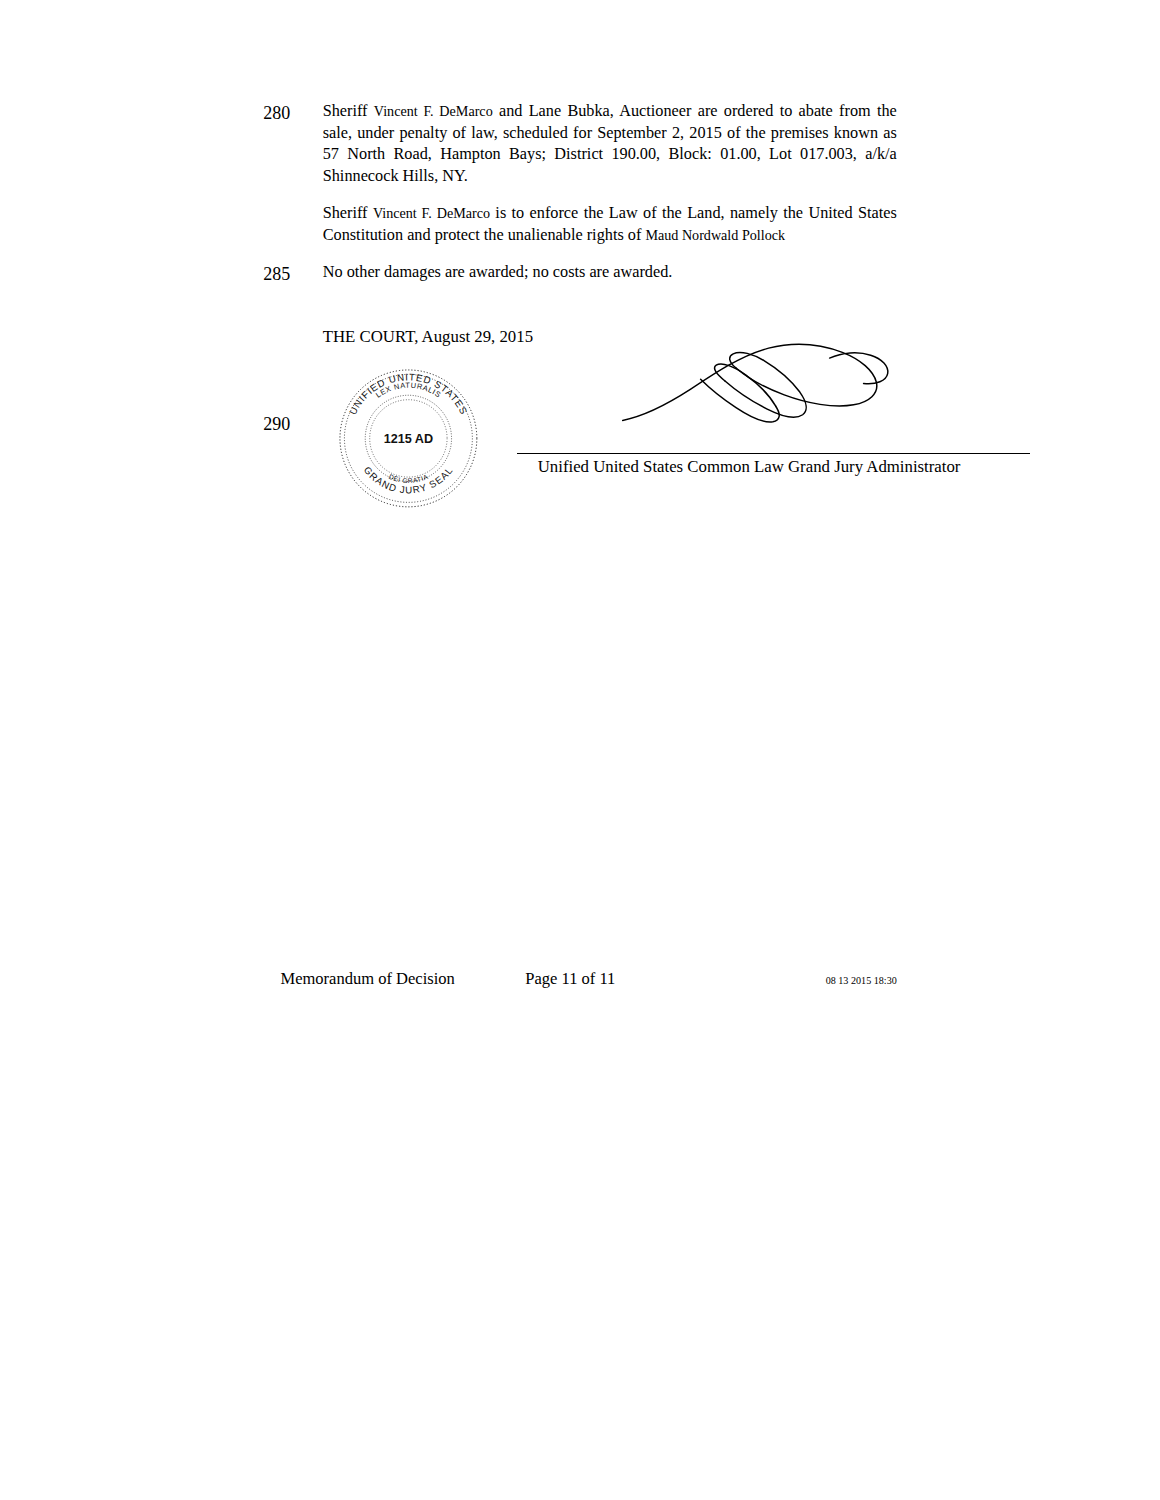280
Sheriff Vincent F. DeMarco and Lane Bubka, Auctioneer are ordered to abate from the sale, under penalty of law, scheduled for September 2, 2015 of the premises known as 57 North Road, Hampton Bays; District 190.00, Block: 01.00, Lot 017.003, a/k/a Shinnecock Hills, NY.
Sheriff Vincent F. DeMarco is to enforce the Law of the Land, namely the United States Constitution and protect the unalienable rights of Maud Nordwald Pollock
285
No other damages are awarded; no costs are awarded.
THE COURT, August 29, 2015
290
UNIFIED UNITED STATES LEX NATURALIS GRAND JURY SEAL DEI GRATIA 1215 AD
Unified United States Common Law Grand Jury Administrator
Memorandum of Decision
Page 11 of 11
08 13 2015 18:30